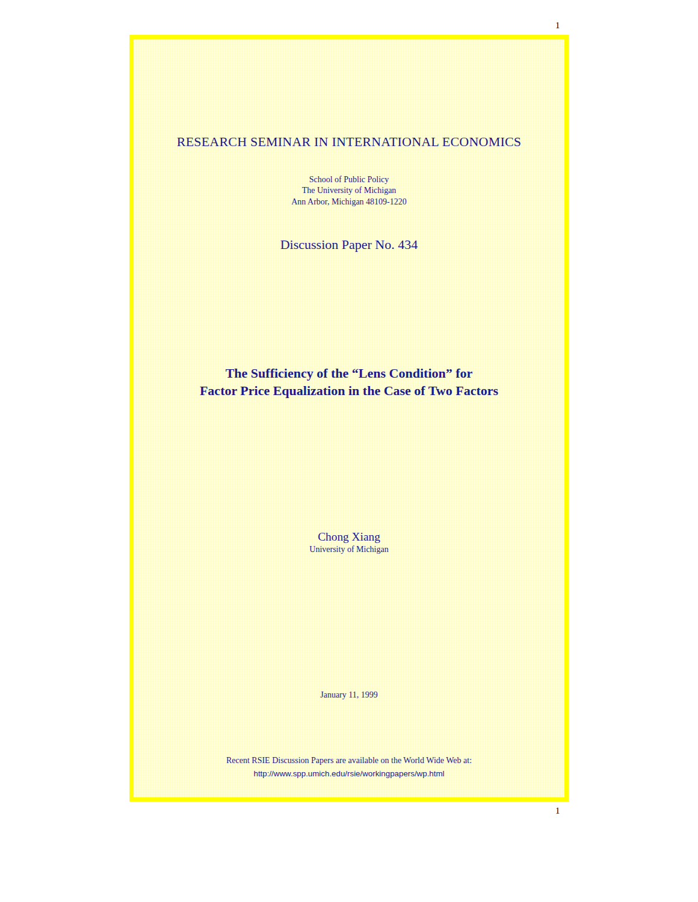1
RESEARCH SEMINAR IN INTERNATIONAL ECONOMICS
School of Public Policy
The University of Michigan
Ann Arbor, Michigan 48109-1220
Discussion Paper No. 434
The Sufficiency of the “Lens Condition” for
Factor Price Equalization in the Case of Two Factors
Chong Xiang University of Michigan
January 11, 1999
Recent RSIE Discussion Papers are available on the World Wide Web at: http://www.spp.umich.edu/rsie/workingpapers/wp.html
1